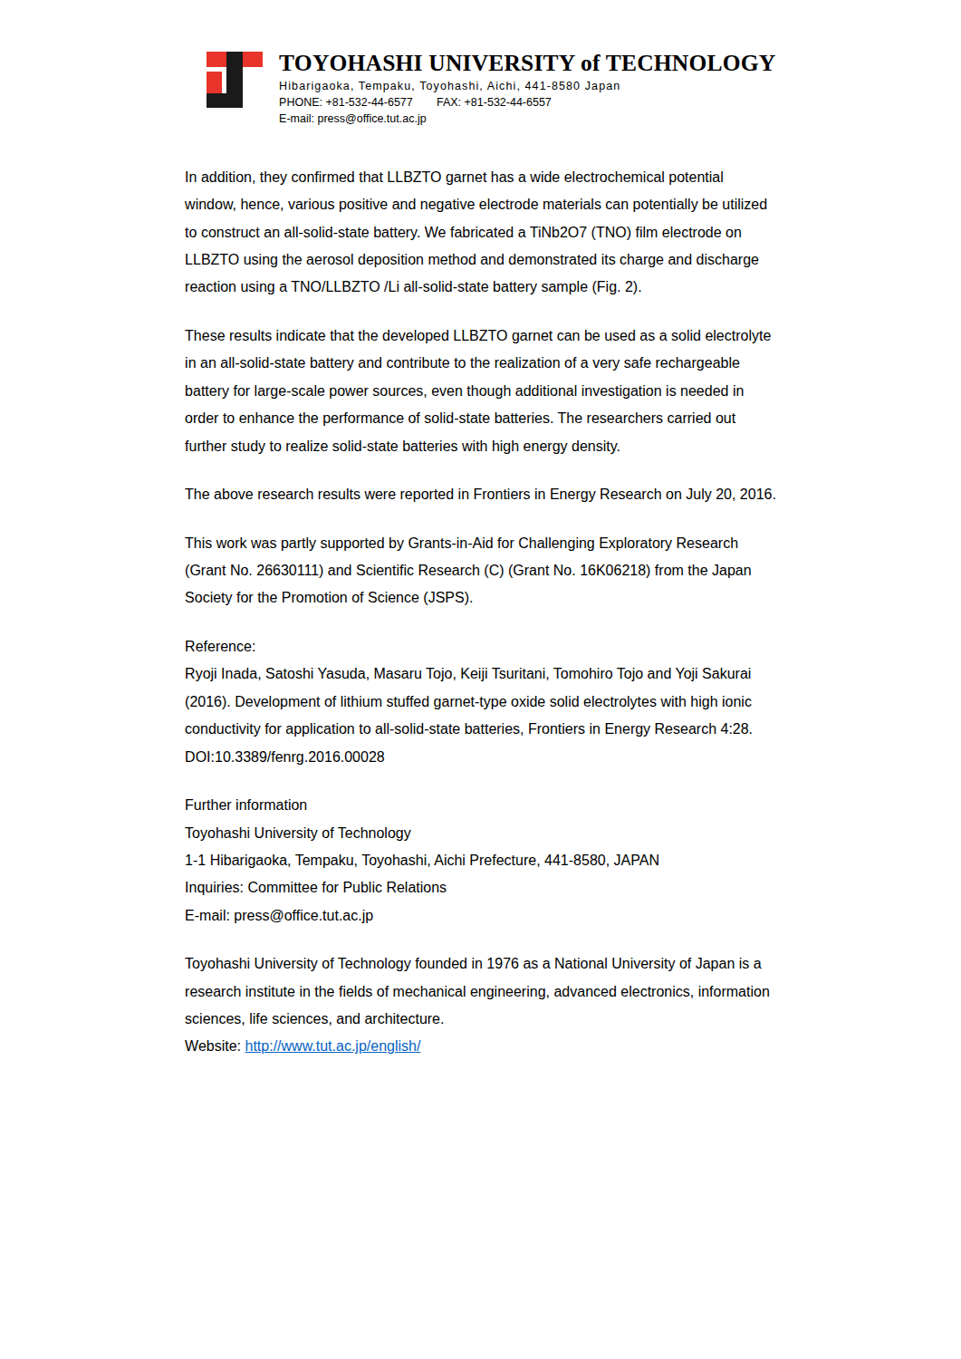TOYOHASHI UNIVERSITY of TECHNOLOGY
Hibarigaoka, Tempaku, Toyohashi, Aichi, 441-8580 Japan
PHONE: +81-532-44-6577FAX: +81-532-44-6557
E-mail: press@office.tut.ac.jp
In addition, they confirmed that LLBZTO garnet has a wide electrochemical potential window, hence, various positive and negative electrode materials can potentially be utilized to construct an all-solid-state battery. We fabricated a TiNb2O7 (TNO) film electrode on LLBZTO using the aerosol deposition method and demonstrated its charge and discharge reaction using a TNO/LLBZTO /Li all-solid-state battery sample (Fig. 2).
These results indicate that the developed LLBZTO garnet can be used as a solid electrolyte in an all-solid-state battery and contribute to the realization of a very safe rechargeable battery for large-scale power sources, even though additional investigation is needed in order to enhance the performance of solid-state batteries. The researchers carried out further study to realize solid-state batteries with high energy density.
The above research results were reported in Frontiers in Energy Research on July 20, 2016.
This work was partly supported by Grants-in-Aid for Challenging Exploratory Research (Grant No. 26630111) and Scientific Research (C) (Grant No. 16K06218) from the Japan Society for the Promotion of Science (JSPS).
Reference:
Ryoji Inada, Satoshi Yasuda, Masaru Tojo, Keiji Tsuritani, Tomohiro Tojo and Yoji Sakurai (2016). Development of lithium stuffed garnet-type oxide solid electrolytes with high ionic conductivity for application to all-solid-state batteries, Frontiers in Energy Research 4:28.
DOI:10.3389/fenrg.2016.00028
Further information
Toyohashi University of Technology
1-1 Hibarigaoka, Tempaku, Toyohashi, Aichi Prefecture, 441-8580, JAPAN
Inquiries: Committee for Public Relations
E-mail: press@office.tut.ac.jp
Toyohashi University of Technology founded in 1976 as a National University of Japan is a research institute in the fields of mechanical engineering, advanced electronics, information sciences, life sciences, and architecture.
Website: http://www.tut.ac.jp/english/